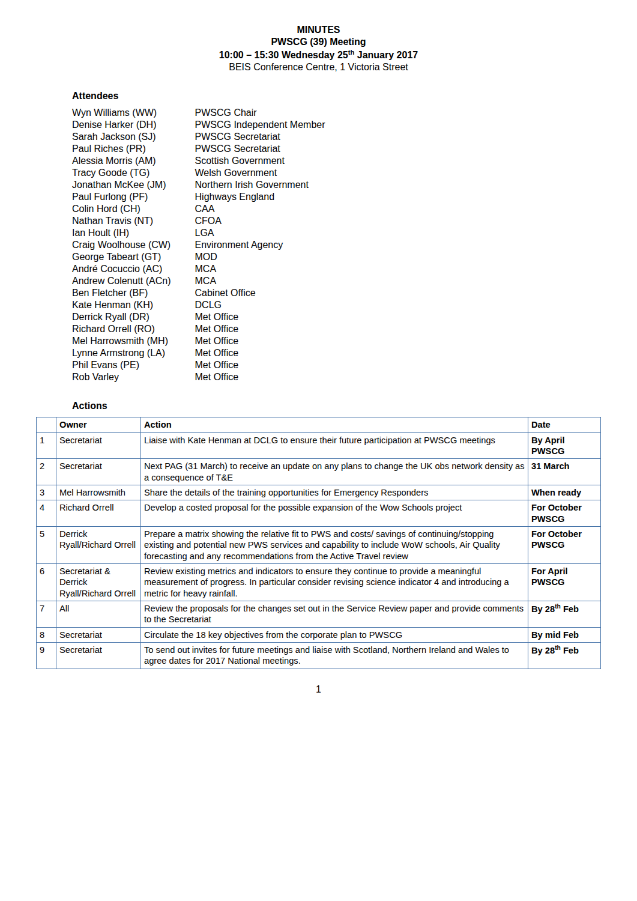MINUTES
PWSCG (39) Meeting
10:00 – 15:30 Wednesday 25th January 2017
BEIS Conference Centre, 1 Victoria Street
Attendees
| Wyn Williams (WW) | PWSCG Chair |
| Denise Harker (DH) | PWSCG Independent Member |
| Sarah Jackson (SJ) | PWSCG Secretariat |
| Paul Riches (PR) | PWSCG Secretariat |
| Alessia Morris (AM) | Scottish Government |
| Tracy Goode (TG) | Welsh Government |
| Jonathan McKee (JM) | Northern Irish Government |
| Paul Furlong (PF) | Highways England |
| Colin Hord (CH) | CAA |
| Nathan Travis (NT) | CFOA |
| Ian Hoult (IH) | LGA |
| Craig Woolhouse (CW) | Environment Agency |
| George Tabeart (GT) | MOD |
| André Cocuccio (AC) | MCA |
| Andrew Colenutt (ACn) | MCA |
| Ben Fletcher (BF) | Cabinet Office |
| Kate Henman (KH) | DCLG |
| Derrick Ryall (DR) | Met Office |
| Richard Orrell (RO) | Met Office |
| Mel Harrowsmith (MH) | Met Office |
| Lynne Armstrong (LA) | Met Office |
| Phil Evans (PE) | Met Office |
| Rob Varley | Met Office |
Actions
| | Owner | Action | Date |
| --- | --- | --- | --- |
| 1 | Secretariat | Liaise with Kate Henman at DCLG to ensure their future participation at PWSCG meetings | By April PWSCG |
| 2 | Secretariat | Next PAG (31 March) to receive an update on any plans to change the UK obs network density as a consequence of T&E | 31 March |
| 3 | Mel Harrowsmith | Share the details of the training opportunities for Emergency Responders | When ready |
| 4 | Richard Orrell | Develop a costed proposal for the possible expansion of the Wow Schools project | For October PWSCG |
| 5 | Derrick Ryall/Richard Orrell | Prepare a matrix showing the relative fit to PWS and costs/ savings of continuing/stopping existing and potential new PWS services and capability to include WoW schools, Air Quality forecasting and any recommendations from the Active Travel review | For October PWSCG |
| 6 | Secretariat & Derrick Ryall/Richard Orrell | Review existing metrics and indicators to ensure they continue to provide a meaningful measurement of progress. In particular consider revising science indicator 4 and introducing a metric for heavy rainfall. | For April PWSCG |
| 7 | All | Review the proposals for the changes set out in the Service Review paper and provide comments to the Secretariat | By 28 th Feb |
| 8 | Secretariat | Circulate the 18 key objectives from the corporate plan to PWSCG | By mid Feb |
| 9 | Secretariat | To send out invites for future meetings and liaise with Scotland, Northern Ireland and Wales to agree dates for 2017 National meetings. | By 28 th Feb |
1